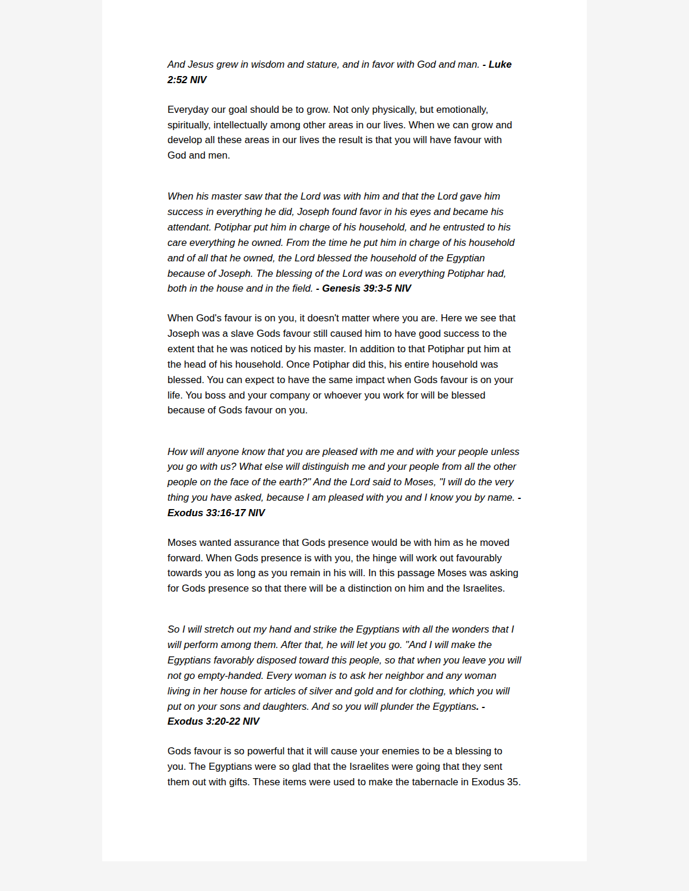And Jesus grew in wisdom and stature, and in favor with God and man. - Luke 2:52 NIV
Everyday our goal should be to grow. Not only physically, but emotionally, spiritually, intellectually among other areas in our lives. When we can grow and develop all these areas in our lives the result is that you will have favour with God and men.
When his master saw that the Lord was with him and that the Lord gave him success in everything he did, Joseph found favor in his eyes and became his attendant. Potiphar put him in charge of his household, and he entrusted to his care everything he owned. From the time he put him in charge of his household and of all that he owned, the Lord blessed the household of the Egyptian because of Joseph. The blessing of the Lord was on everything Potiphar had, both in the house and in the field. - Genesis 39:3-5 NIV
When God's favour is on you, it doesn't matter where you are. Here we see that Joseph was a slave Gods favour still caused him to have good success to the extent that he was noticed by his master. In addition to that Potiphar put him at the head of his household. Once Potiphar did this, his entire household was blessed. You can expect to have the same impact when Gods favour is on your life. You boss and your company or whoever you work for will be blessed because of Gods favour on you.
How will anyone know that you are pleased with me and with your people unless you go with us? What else will distinguish me and your people from all the other people on the face of the earth?" And the Lord said to Moses, "I will do the very thing you have asked, because I am pleased with you and I know you by name. - Exodus 33:16-17 NIV
Moses wanted assurance that Gods presence would be with him as he moved forward. When Gods presence is with you, the hinge will work out favourably towards you as long as you remain in his will. In this passage Moses was asking for Gods presence so that there will be a distinction on him and the Israelites.
So I will stretch out my hand and strike the Egyptians with all the wonders that I will perform among them. After that, he will let you go. "And I will make the Egyptians favorably disposed toward this people, so that when you leave you will not go empty-handed. Every woman is to ask her neighbor and any woman living in her house for articles of silver and gold and for clothing, which you will put on your sons and daughters. And so you will plunder the Egyptians. - Exodus 3:20-22 NIV
Gods favour is so powerful that it will cause your enemies to be a blessing to you. The Egyptians were so glad that the Israelites were going that they sent them out with gifts. These items were used to make the tabernacle in Exodus 35.